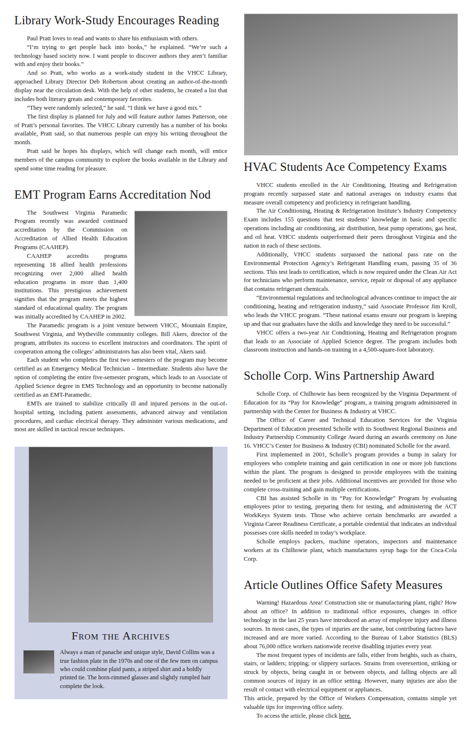Library Work-Study Encourages Reading
Paul Pratt loves to read and wants to share his enthusiasm with others.
“I’m trying to get people back into books,” he explained. “We’re such a technology based society now. I want people to discover authors they aren’t familiar with and enjoy their books.”
And so Pratt, who works as a work-study student in the VHCC Library, approached Library Director Deb Robertson about creating an author-of-the-month display near the circulation desk. With the help of other students, he created a list that includes both literary greats and contemporary favorites.
“They were randomly selected,” he said. “I think we have a good mix.”
The first display is planned for July and will feature author James Patterson, one of Pratt’s personal favorites. The VHCC Library currently has a number of his books available, Pratt said, so that numerous people can enjoy his writing throughout the month.
Pratt said he hopes his displays, which will change each month, will entice members of the campus community to explore the books available in the Library and spend some time reading for pleasure.
EMT Program Earns Accreditation Nod
The Southwest Virginia Paramedic Program recently was awarded continued accreditation by the Commission on Accreditation of Allied Health Education Programs (CAAHEP).
CAAHEP accredits programs representing 18 allied health professions recognizing over 2,000 allied health education programs in more than 1,400 institutions. This prestigious achievement signifies that the program meets the highest standard of educational quality. The program was initially accredited by CAAHEP in 2002.
The Paramedic program is a joint venture between VHCC, Mountain Empire, Southwest Virginia, and Wytheville community colleges. Bill Akers, director of the program, attributes its success to excellent instructors and coordinators. The spirit of cooperation among the colleges’ administrators has also been vital, Akers said.
Each student who completes the first two semesters of the program may become certified as an Emergency Medical Technician – Intermediate. Students also have the option of completing the entire five-semester program, which leads to an Associate of Applied Science degree in EMS Technology and an opportunity to become nationally certified as an EMT-Paramedic.
EMTs are trained to stabilize critically ill and injured persons in the out-of-hospital setting, including patient assessments, advanced airway and ventilation procedures, and cardiac electrical therapy. They administer various medications, and most are skilled in tactical rescue techniques.
From the Archives
Always a man of panache and unique style, David Collins was a true fashion plate in the 1970s and one of the few men on campus who could combine plaid pants, a striped shirt and a boldly printed tie. The horn-rimmed glasses and slightly rumpled hair complete the look.
HVAC Students Ace Competency Exams
VHCC students enrolled in the Air Conditioning, Heating and Refrigeration program recently surpassed state and national averages on industry exams that measure overall competency and proficiency in refrigerant handling.
The Air Conditioning, Heating & Refrigeration Institute’s Industry Competency Exam includes 155 questions that test students’ knowledge in basic and specific operations including air conditioning, air distribution, heat pump operations, gas heat, and oil heat. VHCC students outperformed their peers throughout Virginia and the nation in each of these sections.
Additionally, VHCC students surpassed the national pass rate on the Environmental Protection Agency’s Refrigerant Handling exam, passing 35 of 36 sections. This test leads to certification, which is now required under the Clean Air Act for technicians who perform maintenance, service, repair or disposal of any appliance that contains refrigerant chemicals.
“Environmental regulations and technological advances continue to impact the air conditioning, heating and refrigeration industry,” said Associate Professor Jim Kroll, who leads the VHCC program. “These national exams ensure our program is keeping up and that our graduates have the skills and knowledge they need to be successful.”
VHCC offers a two-year Air Conditioning, Heating and Refrigeration program that leads to an Associate of Applied Science degree. The program includes both classroom instruction and hands-on training in a 4,500-square-foot laboratory.
Scholle Corp. Wins Partnership Award
Scholle Corp. of Chilhowie has been recognized by the Virginia Department of Education for its “Pay for Knowledge” program, a training program administered in partnership with the Center for Business & Industry at VHCC.
The Office of Career and Technical Education Services for the Virginia Department of Education presented Scholle with its Southwest Regional Business and Industry Partnership Community College Award during an awards ceremony on June 16. VHCC’s Center for Business & Industry (CBI) nominated Scholle for the award.
First implemented in 2001, Scholle’s program provides a bump in salary for employees who complete training and gain certification in one or more job functions within the plant. The program is designed to provide employees with the training needed to be proficient at their jobs. Additional incentives are provided for those who complete cross-training and gain multiple certifications.
CBI has assisted Scholle in its “Pay for Knowledge” Program by evaluating employees prior to testing, preparing them for testing, and administering the ACT WorkKeys System tests. Those who achieve certain benchmarks are awarded a Virginia Career Readiness Certificate, a portable credential that indicates an individual possesses core skills needed in today’s workplace.
Scholle employs packers, machine operators, inspectors and maintenance workers at its Chilhowie plant, which manufactures syrup bags for the Coca-Cola Corp.
Article Outlines Office Safety Measures
Warning! Hazardous Area! Construction site or manufacturing plant, right? How about an office? In addition to traditional office exposures, changes in office technology in the last 25 years have introduced an array of employee injury and illness sources. In most cases, the types of injuries are the same, but contributing factors have increased and are more varied. According to the Bureau of Labor Statistics (BLS) about 76,000 office workers nationwide receive disabling injuries every year.
The most frequent types of incidents are falls, either from heights, such as chairs, stairs, or ladders; tripping; or slippery surfaces. Strains from overexertion, striking or struck by objects, being caught in or between objects, and falling objects are all common sources of injury in an office setting. However, many injuries are also the result of contact with electrical equipment or appliances.
This article, prepared by the Office of Workers Compensation, contains simple yet valuable tips for improving office safety.
To access the article, please click here.